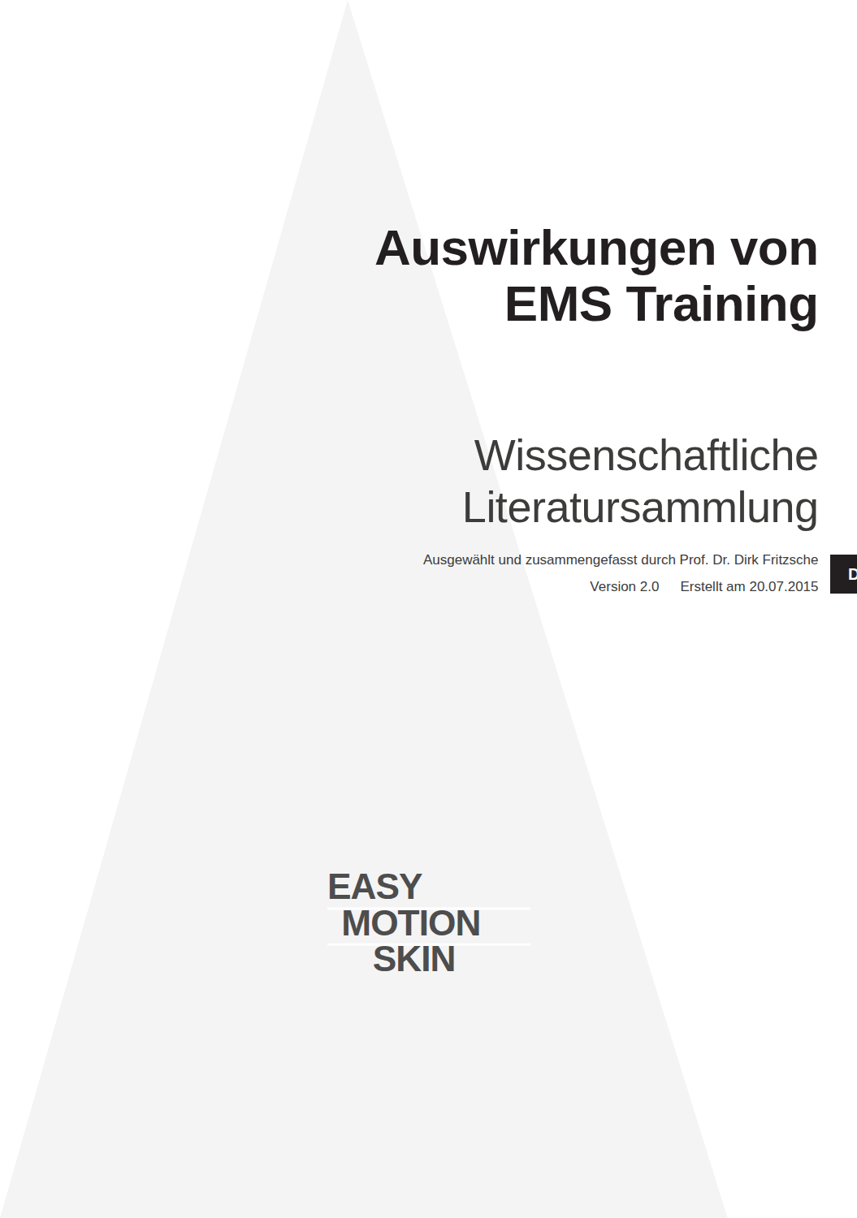Auswirkungen von EMS Training
Wissenschaftliche Literatursammlung
DE
Ausgewählt und zusammengefasst durch Prof. Dr. Dirk Fritzsche Version 2.0Erstellt am 20.07.2015
EASY MOTION SKIN